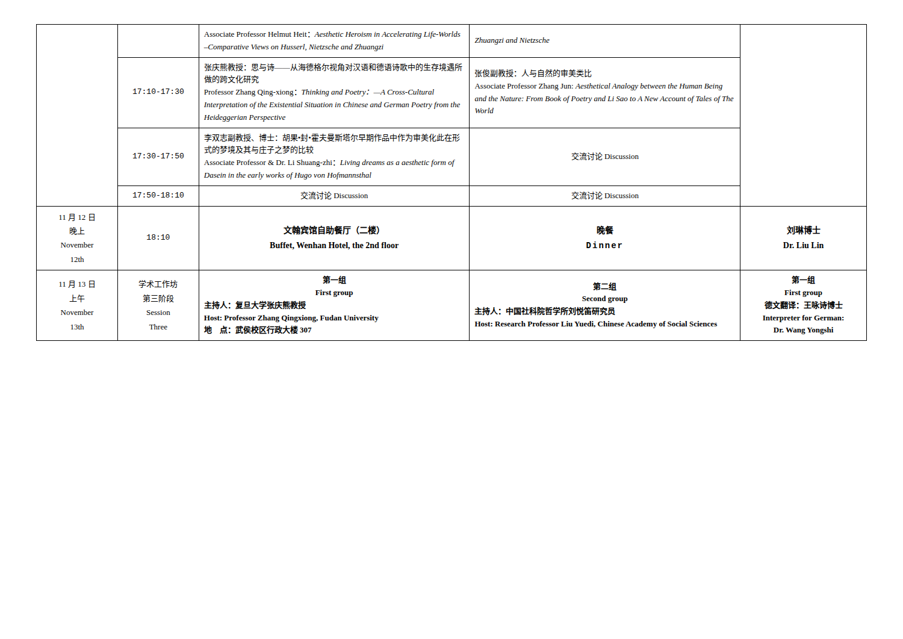| | | Associate Professor Helmut Heit： Aesthetic Heroism in Accelerating Life-Worlds –Comparative Views on Husserl, Nietzsche and Zhuangzi | Zhuangzi and Nietzsche | |
| 17:10-17:30 | 张庆熊教授：思与诗——从海德格尔视角对汉语和德语诗歌中的生存境遇所做的跨文化研究 Professor Zhang Qing-xiong： Thinking and Poetry：—A Cross-Cultural Interpretation of the Existential Situation in Chinese and German Poetry from the Heideggerian Perspective | 张俊副教授：人与自然的审美类比 Associate Professor Zhang Jun: Aesthetical Analogy between the Human Being and the Nature: From Book of Poetry and Li Sao to A New Account of Tales of The World |
| 17:30-17:50 | 李双志副教授、博士：胡果•封•霍夫曼斯塔尔早期作品中作为审美化此在形式的梦境及其与庄子之梦的比较 Associate Professor & Dr. Li Shuang-zhi： Living dreams as a aesthetic form of Dasein in the early works of Hugo von Hofmannsthal | 交流讨论 Discussion |
| 17:50-18:10 | 交流讨论 Discussion | 交流讨论 Discussion |
| 11 月 12 日 晚上 November 12th | 18:10 | 文翰宾馆自助餐厅（二楼） Buffet, Wenhan Hotel, the 2nd floor | 晚餐 Dinner | 刘琳博士 Dr. Liu Lin |
| 11 月 13 日 上午 November 13th | 学术工作坊 第三阶段 Session Three | 第一组 First group 主持人：复旦大学张庆熊教授 Host: Professor Zhang Qingxiong, Fudan University 地 点：武侯校区行政大楼 307 | 第二组 Second group 主持人：中国社科院哲学所刘悦笛研究员 Host: Research Professor Liu Yuedi, Chinese Academy of Social Sciences | 第一组 First group 德文翻译：王咏诗博士 Interpreter for German: Dr. Wang Yongshi |